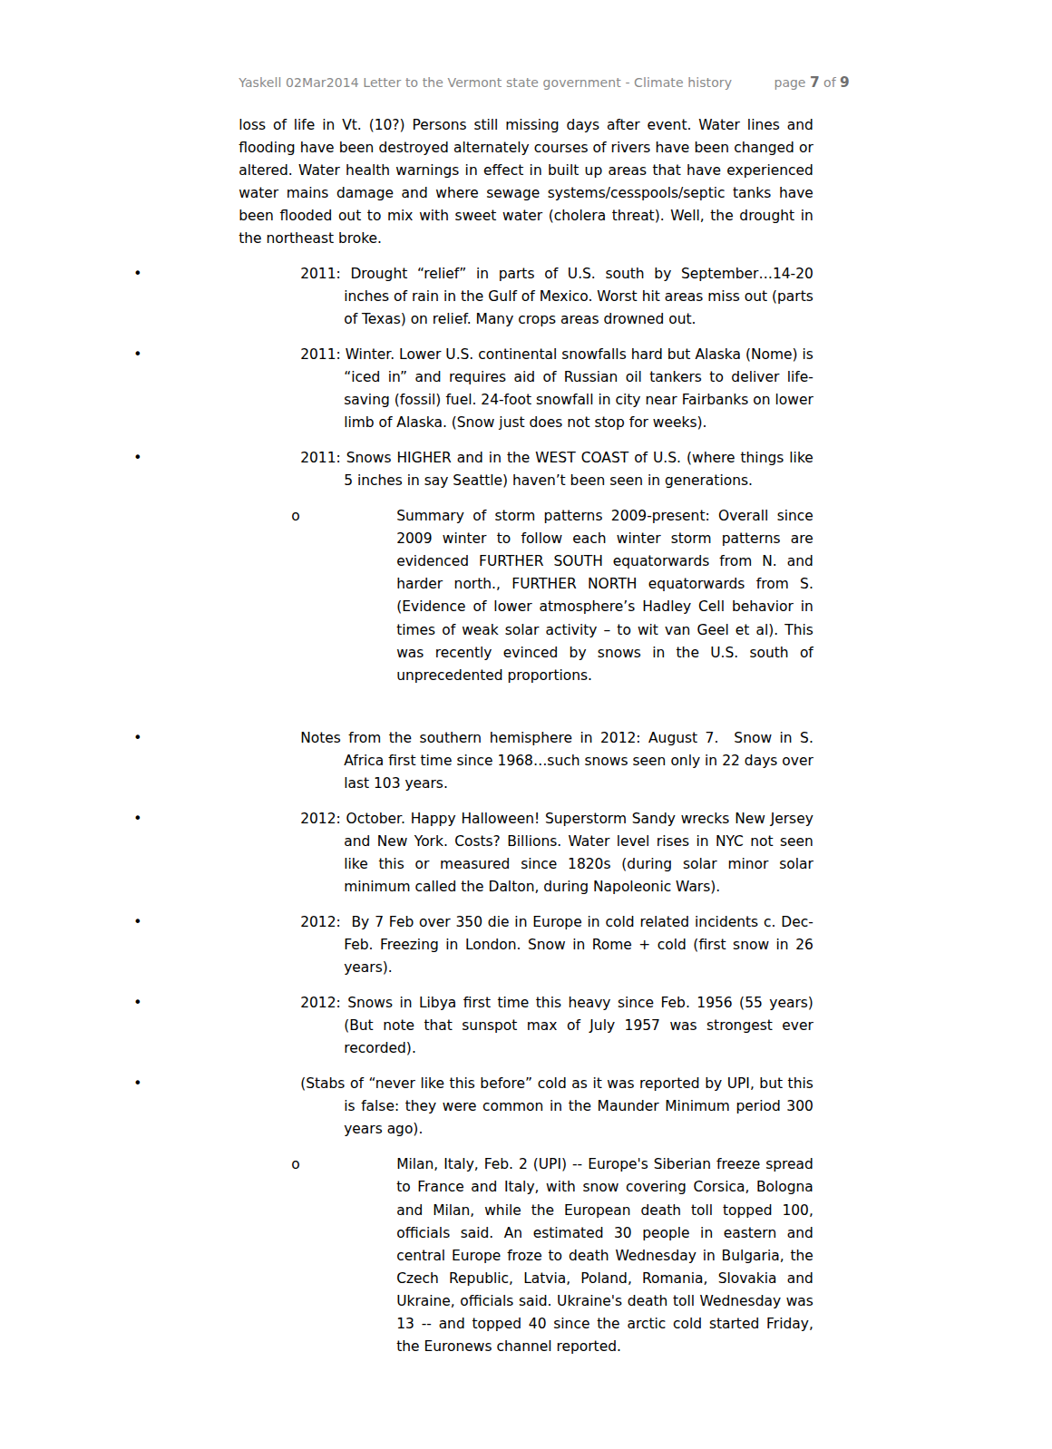Yaskell 02Mar2014 Letter to the Vermont state government - Climate history page 7 of 9
loss of life in Vt. (10?) Persons still missing days after event. Water lines and flooding have been destroyed alternately courses of rivers have been changed or altered. Water health warnings in effect in built up areas that have experienced water mains damage and where sewage systems/cesspools/septic tanks have been flooded out to mix with sweet water (cholera threat). Well, the drought in the northeast broke.
•2011: Drought “relief” in parts of U.S. south by September…14-20 inches of rain in the Gulf of Mexico. Worst hit areas miss out (parts of Texas) on relief. Many crops areas drowned out.
•2011: Winter. Lower U.S. continental snowfalls hard but Alaska (Nome) is “iced in” and requires aid of Russian oil tankers to deliver life-saving (fossil) fuel. 24-foot snowfall in city near Fairbanks on lower limb of Alaska. (Snow just does not stop for weeks).
•2011: Snows HIGHER and in the WEST COAST of U.S. (where things like 5 inches in say Seattle) haven’t been seen in generations.
o Summary of storm patterns 2009-present: Overall since 2009 winter to follow each winter storm patterns are evidenced FURTHER SOUTH equatorwards from N. and harder north., FURTHER NORTH equatorwards from S. (Evidence of lower atmosphere’s Hadley Cell behavior in times of weak solar activity – to wit van Geel et al). This was recently evinced by snows in the U.S. south of unprecedented proportions.
•Notes from the southern hemisphere in 2012: August 7. Snow in S. Africa first time since 1968…such snows seen only in 22 days over last 103 years.
•2012: October. Happy Halloween! Superstorm Sandy wrecks New Jersey and New York. Costs? Billions. Water level rises in NYC not seen like this or measured since 1820s (during solar minor solar minimum called the Dalton, during Napoleonic Wars).
•2012: By 7 Feb over 350 die in Europe in cold related incidents c. Dec- Feb. Freezing in London. Snow in Rome + cold (first snow in 26 years).
•2012: Snows in Libya first time this heavy since Feb. 1956 (55 years) (But note that sunspot max of July 1957 was strongest ever recorded).
•(Stabs of “never like this before” cold as it was reported by UPI, but this is false: they were common in the Maunder Minimum period 300 years ago).
o Milan, Italy, Feb. 2 (UPI) -- Europe's Siberian freeze spread to France and Italy, with snow covering Corsica, Bologna and Milan, while the European death toll topped 100, officials said. An estimated 30 people in eastern and central Europe froze to death Wednesday in Bulgaria, the Czech Republic, Latvia, Poland, Romania, Slovakia and Ukraine, officials said. Ukraine's death toll Wednesday was 13 -- and topped 40 since the arctic cold started Friday, the Euronews channel reported.